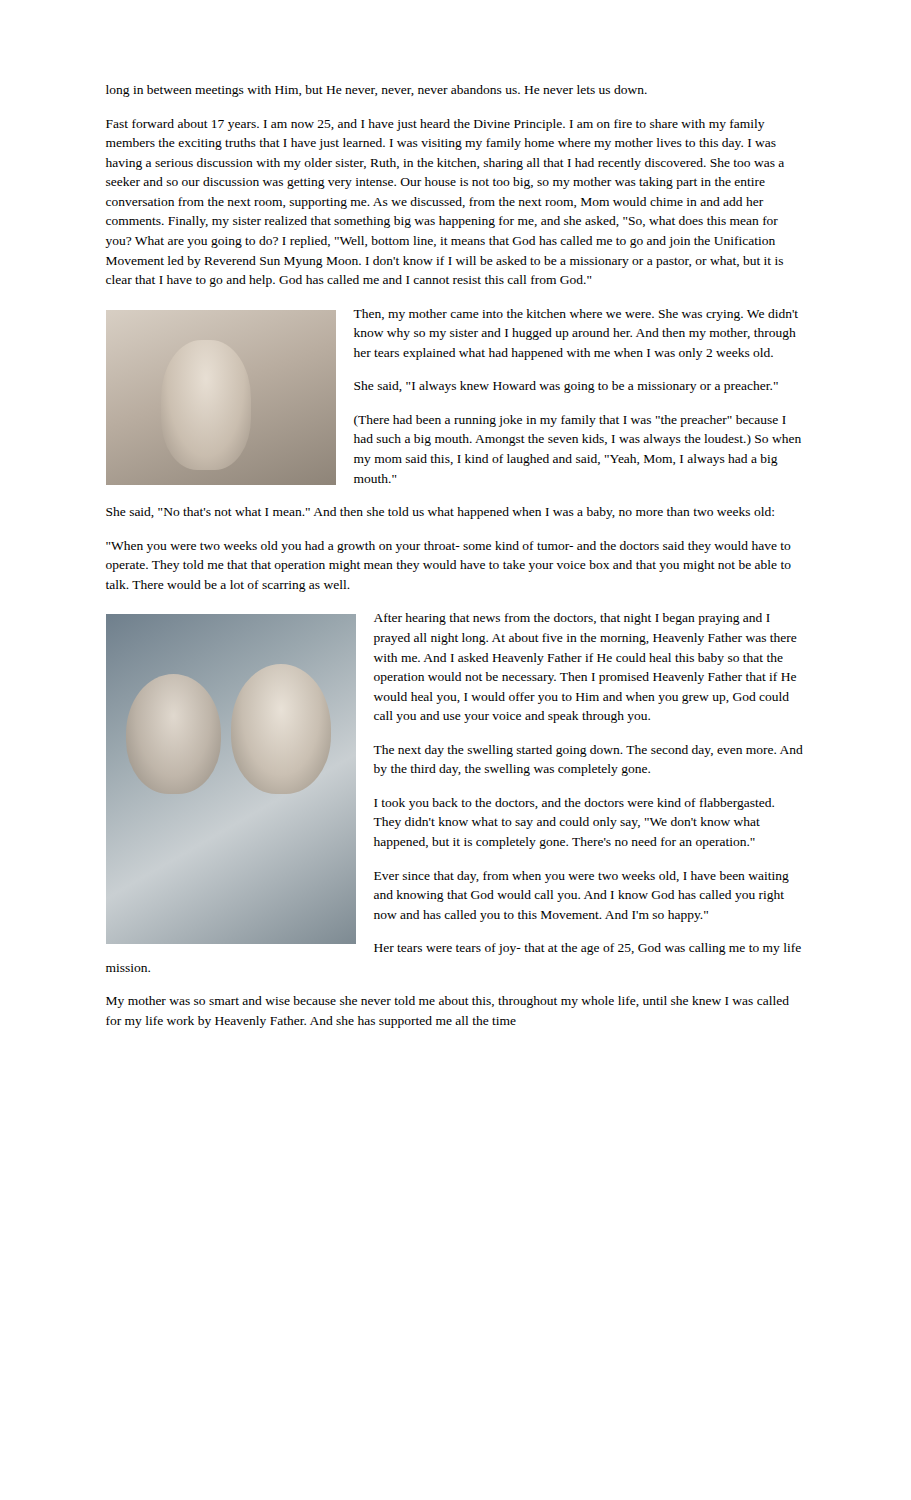long in between meetings with Him, but He never, never, never abandons us. He never lets us down.
Fast forward about 17 years. I am now 25, and I have just heard the Divine Principle. I am on fire to share with my family members the exciting truths that I have just learned. I was visiting my family home where my mother lives to this day. I was having a serious discussion with my older sister, Ruth, in the kitchen, sharing all that I had recently discovered. She too was a seeker and so our discussion was getting very intense. Our house is not too big, so my mother was taking part in the entire conversation from the next room, supporting me. As we discussed, from the next room, Mom would chime in and add her comments. Finally, my sister realized that something big was happening for me, and she asked, "So, what does this mean for you? What are you going to do? I replied, "Well, bottom line, it means that God has called me to go and join the Unification Movement led by Reverend Sun Myung Moon. I don't know if I will be asked to be a missionary or a pastor, or what, but it is clear that I have to go and help. God has called me and I cannot resist this call from God."
Then, my mother came into the kitchen where we were. She was crying. We didn't know why so my sister and I hugged up around her. And then my mother, through her tears explained what had happened with me when I was only 2 weeks old.
She said, "I always knew Howard was going to be a missionary or a preacher."
(There had been a running joke in my family that I was "the preacher" because I had such a big mouth. Amongst the seven kids, I was always the loudest.) So when my mom said this, I kind of laughed and said, "Yeah, Mom, I always had a big mouth."
She said, "No that's not what I mean." And then she told us what happened when I was a baby, no more than two weeks old:
"When you were two weeks old you had a growth on your throat- some kind of tumor- and the doctors said they would have to operate. They told me that that operation might mean they would have to take your voice box and that you might not be able to talk. There would be a lot of scarring as well.
After hearing that news from the doctors, that night I began praying and I prayed all night long. At about five in the morning, Heavenly Father was there with me. And I asked Heavenly Father if He could heal this baby so that the operation would not be necessary. Then I promised Heavenly Father that if He would heal you, I would offer you to Him and when you grew up, God could call you and use your voice and speak through you.
The next day the swelling started going down. The second day, even more. And by the third day, the swelling was completely gone.
I took you back to the doctors, and the doctors were kind of flabbergasted. They didn't know what to say and could only say, "We don't know what happened, but it is completely gone. There's no need for an operation."
Ever since that day, from when you were two weeks old, I have been waiting and knowing that God would call you. And I know God has called you right now and has called you to this Movement. And I'm so happy."
Her tears were tears of joy- that at the age of 25, God was calling me to my life mission.
My mother was so smart and wise because she never told me about this, throughout my whole life, until she knew I was called for my life work by Heavenly Father. And she has supported me all the time